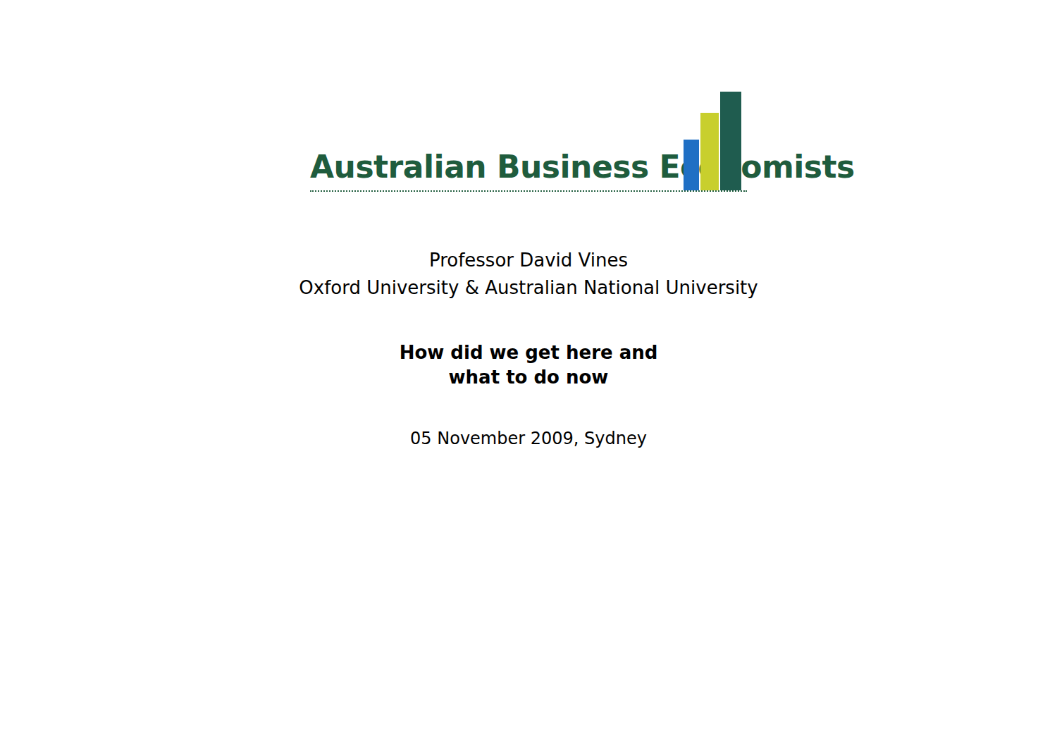Australian Business Economists
Professor David Vines Oxford University & Australian National University
How did we get here and
what to do now
05 November 2009, Sydney